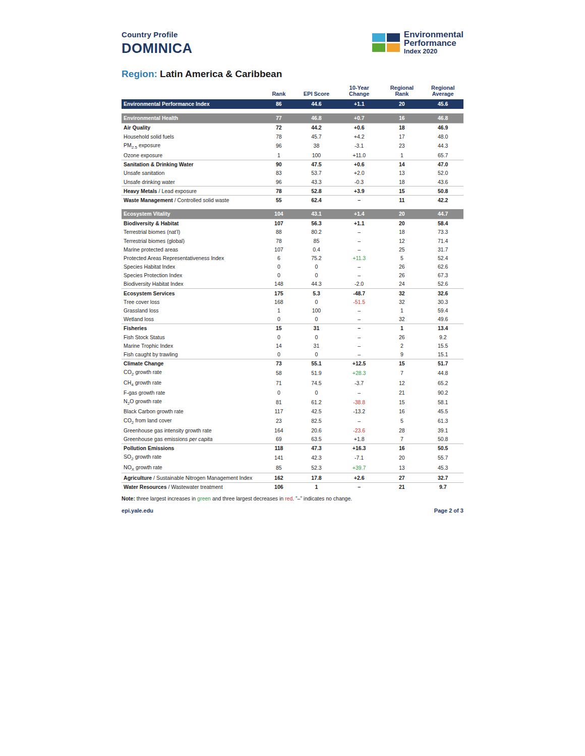Country Profile
DOMINICA
Environmental
Performance
Index 2020
Region: Latin America & Caribbean
| | Rank | EPI Score | 10-Year Change | Regional Rank | Regional Average |
| --- | --- | --- | --- | --- | --- |
| Environmental Performance Index | 86 | 44.6 | +1.1 | 20 | 45.6 |
| Environmental Health | 77 | 46.8 | +0.7 | 16 | 46.8 |
| Air Quality | 72 | 44.2 | +0.6 | 18 | 46.9 |
| Household solid fuels | 78 | 45.7 | +4.2 | 17 | 48.0 |
| PM 2.5 exposure | 96 | 38 | -3.1 | 23 | 44.3 |
| Ozone exposure | 1 | 100 | +11.0 | 1 | 65.7 |
| Sanitation & Drinking Water | 90 | 47.5 | +0.6 | 14 | 47.0 |
| Unsafe sanitation | 83 | 53.7 | +2.0 | 13 | 52.0 |
| Unsafe drinking water | 96 | 43.3 | -0.3 | 18 | 43.6 |
| Heavy Metals / Lead exposure | 78 | 52.8 | +3.9 | 15 | 50.8 |
| Waste Management / Controlled solid waste | 55 | 62.4 | – | 11 | 42.2 |
| Ecosystem Vitality | 104 | 43.1 | +1.4 | 20 | 44.7 |
| Biodiversity & Habitat | 107 | 56.3 | +1.1 | 20 | 58.4 |
| Terrestrial biomes (nat’l) | 88 | 80.2 | – | 18 | 73.3 |
| Terrestrial biomes (global) | 78 | 85 | – | 12 | 71.4 |
| Marine protected areas | 107 | 0.4 | – | 25 | 31.7 |
| Protected Areas Representativeness Index | 6 | 75.2 | +11.3 | 5 | 52.4 |
| Species Habitat Index | 0 | 0 | – | 26 | 62.6 |
| Species Protection Index | 0 | 0 | – | 26 | 67.3 |
| Biodiversity Habitat Index | 148 | 44.3 | -2.0 | 24 | 52.6 |
| Ecosystem Services | 175 | 5.3 | -48.7 | 32 | 32.6 |
| Tree cover loss | 168 | 0 | -51.5 | 32 | 30.3 |
| Grassland loss | 1 | 100 | – | 1 | 59.4 |
| Wetland loss | 0 | 0 | – | 32 | 49.6 |
| Fisheries | 15 | 31 | – | 1 | 13.4 |
| Fish Stock Status | 0 | 0 | – | 26 | 9.2 |
| Marine Trophic Index | 14 | 31 | – | 2 | 15.5 |
| Fish caught by trawling | 0 | 0 | – | 9 | 15.1 |
| Climate Change | 73 | 55.1 | +12.5 | 15 | 51.7 |
| CO 2 growth rate | 58 | 51.9 | +28.3 | 7 | 44.8 |
| CH 4 growth rate | 71 | 74.5 | -3.7 | 12 | 65.2 |
| F-gas growth rate | 0 | 0 | – | 21 | 90.2 |
| N 2 O growth rate | 81 | 61.2 | -38.8 | 15 | 58.1 |
| Black Carbon growth rate | 117 | 42.5 | -13.2 | 16 | 45.5 |
| CO 2 from land cover | 23 | 82.5 | – | 5 | 61.3 |
| Greenhouse gas intensity growth rate | 164 | 20.6 | -23.6 | 28 | 39.1 |
| Greenhouse gas emissions per capita | 69 | 63.5 | +1.8 | 7 | 50.8 |
| Pollution Emissions | 118 | 47.3 | +16.3 | 16 | 50.5 |
| SO 2 growth rate | 141 | 42.3 | -7.1 | 20 | 55.7 |
| NO X growth rate | 85 | 52.3 | +39.7 | 13 | 45.3 |
| Agriculture / Sustainable Nitrogen Management Index | 162 | 17.8 | +2.6 | 27 | 32.7 |
| Water Resources / Wastewater treatment | 106 | 1 | – | 21 | 9.7 |
Note: three largest increases in green and three largest decreases in red. ”–” indicates no change.
epi.yale.edu Page 2 of 3